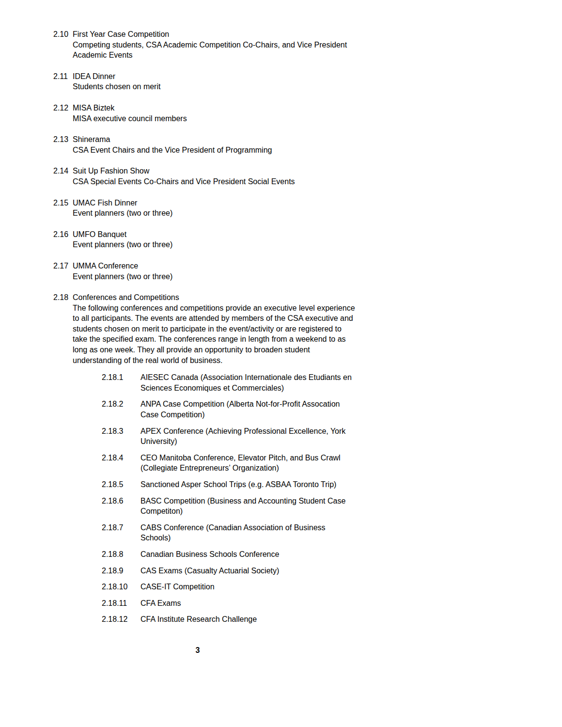2.10
First Year Case Competition
Competing students, CSA Academic Competition Co-Chairs, and Vice President Academic Events
2.11
IDEA Dinner
Students chosen on merit
2.12
MISA Biztek
MISA executive council members
2.13
Shinerama
CSA Event Chairs and the Vice President of Programming
2.14
Suit Up Fashion Show
CSA Special Events Co-Chairs and Vice President Social Events
2.15
UMAC Fish Dinner
Event planners (two or three)
2.16
UMFO Banquet
Event planners (two or three)
2.17
UMMA Conference
Event planners (two or three)
2.18
Conferences and Competitions
The following conferences and competitions provide an executive level experience to all participants. The events are attended by members of the CSA executive and students chosen on merit to participate in the event/activity or are registered to take the specified exam. The conferences range in length from a weekend to as long as one week. They all provide an opportunity to broaden student understanding of the real world of business.
2.18.1
AIESEC Canada (Association Internationale des Etudiants en Sciences Economiques et Commerciales)
2.18.2
ANPA Case Competition (Alberta Not-for-Profit Assocation Case Competition)
2.18.3
APEX Conference (Achieving Professional Excellence, York University)
2.18.4
CEO Manitoba Conference, Elevator Pitch, and Bus Crawl (Collegiate Entrepreneurs’ Organization)
2.18.5
Sanctioned Asper School Trips (e.g. ASBAA Toronto Trip)
2.18.6
BASC Competition (Business and Accounting Student Case Competiton)
2.18.7
CABS Conference (Canadian Association of Business Schools)
2.18.8
Canadian Business Schools Conference
2.18.9
CAS Exams (Casualty Actuarial Society)
2.18.10
CASE-IT Competition
2.18.11
CFA Exams
2.18.12
CFA Institute Research Challenge
3